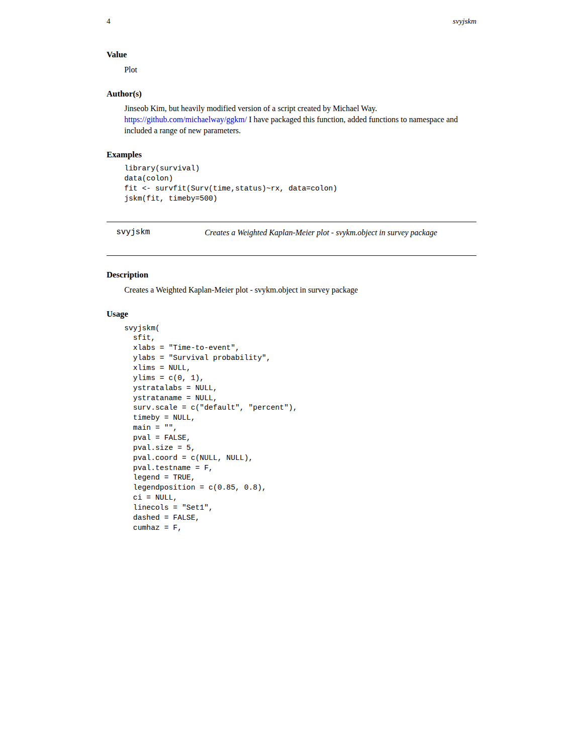4 svyjskm
Value
Plot
Author(s)
Jinseob Kim, but heavily modified version of a script created by Michael Way. https://github.com/michaelway/ggkm/ I have packaged this function, added functions to namespace and included a range of new parameters.
Examples
library(survival)
data(colon)
fit <- survfit(Surv(time,status)~rx, data=colon)
jskm(fit, timeby=500)
svyjskm Creates a Weighted Kaplan-Meier plot - svykm.object in survey package
Description
Creates a Weighted Kaplan-Meier plot - svykm.object in survey package
Usage
svyjskm(
  sfit,
  xlabs = "Time-to-event",
  ylabs = "Survival probability",
  xlims = NULL,
  ylims = c(0, 1),
  ystratalabs = NULL,
  ystrataname = NULL,
  surv.scale = c("default", "percent"),
  timeby = NULL,
  main = "",
  pval = FALSE,
  pval.size = 5,
  pval.coord = c(NULL, NULL),
  pval.testname = F,
  legend = TRUE,
  legendposition = c(0.85, 0.8),
  ci = NULL,
  linecols = "Set1",
  dashed = FALSE,
  cumhaz = F,